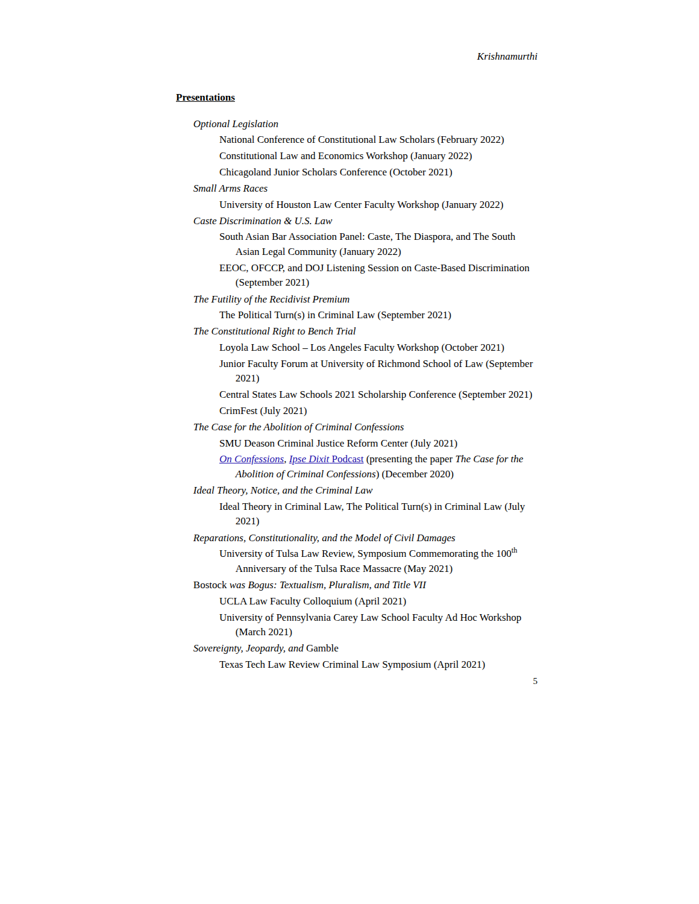Krishnamurthi
Presentations
Optional Legislation
National Conference of Constitutional Law Scholars (February 2022)
Constitutional Law and Economics Workshop (January 2022)
Chicagoland Junior Scholars Conference (October 2021)
Small Arms Races
University of Houston Law Center Faculty Workshop (January 2022)
Caste Discrimination & U.S. Law
South Asian Bar Association Panel: Caste, The Diaspora, and The South Asian Legal Community (January 2022)
EEOC, OFCCP, and DOJ Listening Session on Caste-Based Discrimination (September 2021)
The Futility of the Recidivist Premium
The Political Turn(s) in Criminal Law (September 2021)
The Constitutional Right to Bench Trial
Loyola Law School – Los Angeles Faculty Workshop (October 2021)
Junior Faculty Forum at University of Richmond School of Law (September 2021)
Central States Law Schools 2021 Scholarship Conference (September 2021)
CrimFest (July 2021)
The Case for the Abolition of Criminal Confessions
SMU Deason Criminal Justice Reform Center (July 2021)
On Confessions, Ipse Dixit Podcast (presenting the paper The Case for the Abolition of Criminal Confessions) (December 2020)
Ideal Theory, Notice, and the Criminal Law
Ideal Theory in Criminal Law, The Political Turn(s) in Criminal Law (July 2021)
Reparations, Constitutionality, and the Model of Civil Damages
University of Tulsa Law Review, Symposium Commemorating the 100th Anniversary of the Tulsa Race Massacre (May 2021)
Bostock was Bogus: Textualism, Pluralism, and Title VII
UCLA Law Faculty Colloquium (April 2021)
University of Pennsylvania Carey Law School Faculty Ad Hoc Workshop (March 2021)
Sovereignty, Jeopardy, and Gamble
Texas Tech Law Review Criminal Law Symposium (April 2021)
5